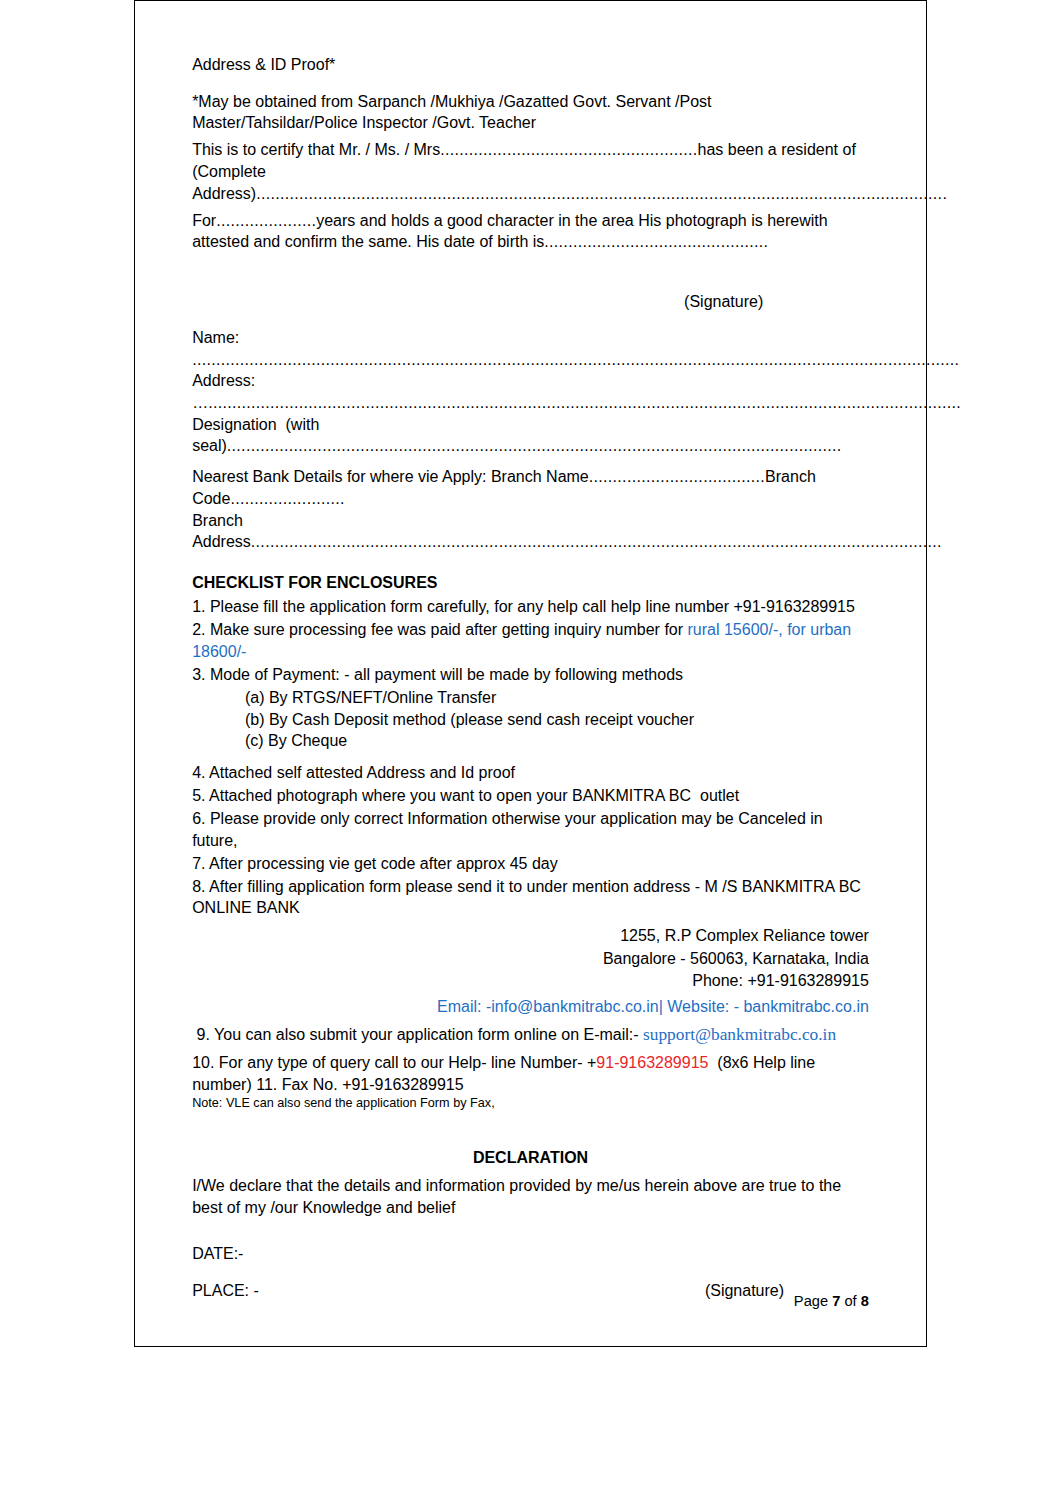Address & ID Proof*
*May be obtained from Sarpanch /Mukhiya /Gazatted Govt. Servant /Post Master/Tahsildar/Police Inspector /Govt. Teacher
This is to certify that Mr. / Ms. / Mrs...................................................... has been a resident of (Complete Address).................................................................................................................................................
For..................... years and holds a good character in the area His photograph is herewith attested and confirm the same. His date of birth is...............................................
(Signature)
Name: .................................................................................................................................................................
Address: …..............................................................................................................................................................
Designation (with seal).................................................................................................................................
Nearest Bank Details for where vie Apply: Branch Name..................................... Branch Code........................
Branch Address.................................................................................................................................................
CHECKLIST FOR ENCLOSURES
1. Please fill the application form carefully, for any help call help line number +91-9163289915
2. Make sure processing fee was paid after getting inquiry number for rural 15600/-, for urban 18600/-
3. Mode of Payment: - all payment will be made by following methods
(a) By RTGS/NEFT/Online Transfer
(b) By Cash Deposit method (please send cash receipt voucher
(c) By Cheque
4. Attached self attested Address and Id proof
5. Attached photograph where you want to open your BANKMITRA BC outlet
6. Please provide only correct Information otherwise your application may be Canceled in future,
7. After processing vie get code after approx 45 day
8. After filling application form please send it to under mention address - M /S BANKMITRA BC ONLINE BANK
1255, R.P Complex Reliance tower
Bangalore - 560063, Karnataka, India
Phone: +91-9163289915
Email: -info@bankmitrabc.co.in| Website: - bankmitrabc.co.in
9. You can also submit your application form online on E-mail:- support@bankmitrabc.co.in
10. For any type of query call to our Help- line Number- +91-9163289915 (8x6 Help line
number) 11. Fax No. +91-9163289915
Note: VLE can also send the application Form by Fax,
DECLARATION
I/We declare that the details and information provided by me/us herein above are true to the best of my /our Knowledge and belief
DATE:-
PLACE: - (Signature)
Page 7 of 8